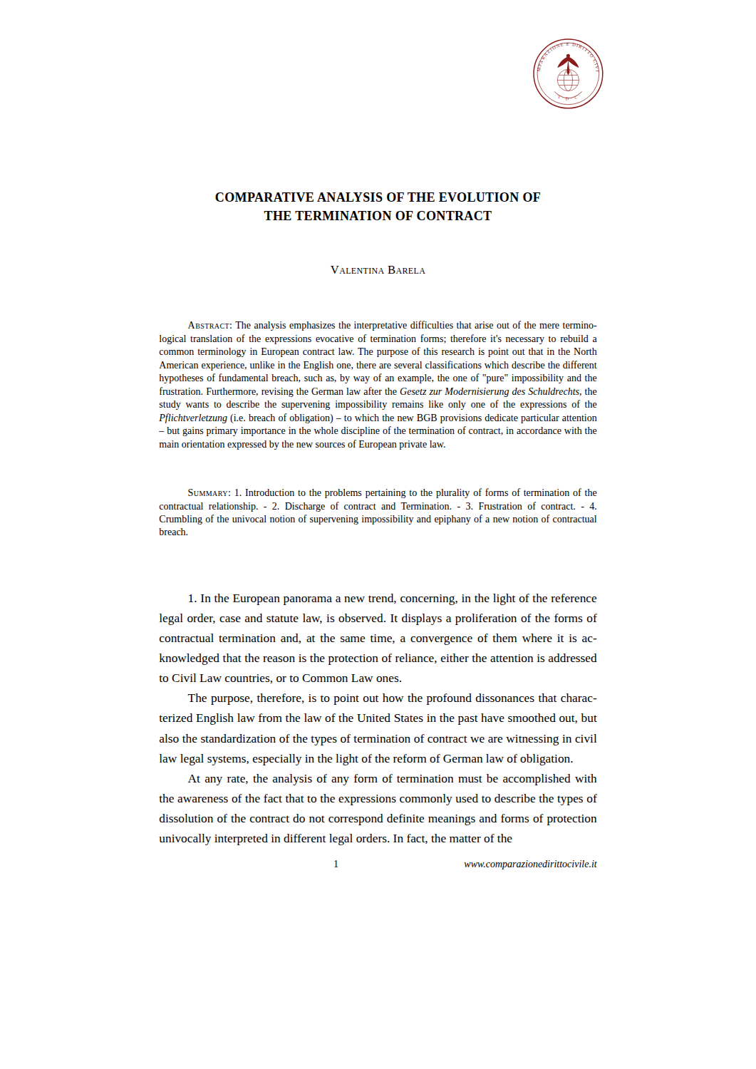COMPARAZIONE E DIRITTO CIVILE · I · D · C ·
Comparative analysis of the evolution of
the termination of contract
Valentina Barela
Abstract: The analysis emphasizes the interpretative difficulties that arise out of the mere terminological translation of the expressions evocative of termination forms; therefore it's necessary to rebuild a common terminology in European contract law. The purpose of this research is point out that in the North American experience, unlike in the English one, there are several classifications which describe the different hypotheses of fundamental breach, such as, by way of an example, the one of "pure" impossibility and the frustration. Furthermore, revising the German law after the Gesetz zur Modernisierung des Schuldrechts, the study wants to describe the supervening impossibility remains like only one of the expressions of the Pflichtverletzung (i.e. breach of obligation) – to which the new BGB provisions dedicate particular attention – but gains primary importance in the whole discipline of the termination of contract, in accordance with the main orientation expressed by the new sources of European private law.
Summary: 1. Introduction to the problems pertaining to the plurality of forms of termination of the contractual relationship. - 2. Discharge of contract and Termination. - 3. Frustration of contract. - 4. Crumbling of the univocal notion of supervening impossibility and epiphany of a new notion of contractual breach.
1. In the European panorama a new trend, concerning, in the light of the reference legal order, case and statute law, is observed. It displays a proliferation of the forms of contractual termination and, at the same time, a convergence of them where it is acknowledged that the reason is the protection of reliance, either the attention is addressed to Civil Law countries, or to Common Law ones.
The purpose, therefore, is to point out how the profound dissonances that characterized English law from the law of the United States in the past have smoothed out, but also the standardization of the types of termination of contract we are witnessing in civil law legal systems, especially in the light of the reform of German law of obligation.
At any rate, the analysis of any form of termination must be accomplished with the awareness of the fact that to the expressions commonly used to describe the types of dissolution of the contract do not correspond definite meanings and forms of protection univocally interpreted in different legal orders. In fact, the matter of the
1 www.comparazionedirittocivile.it